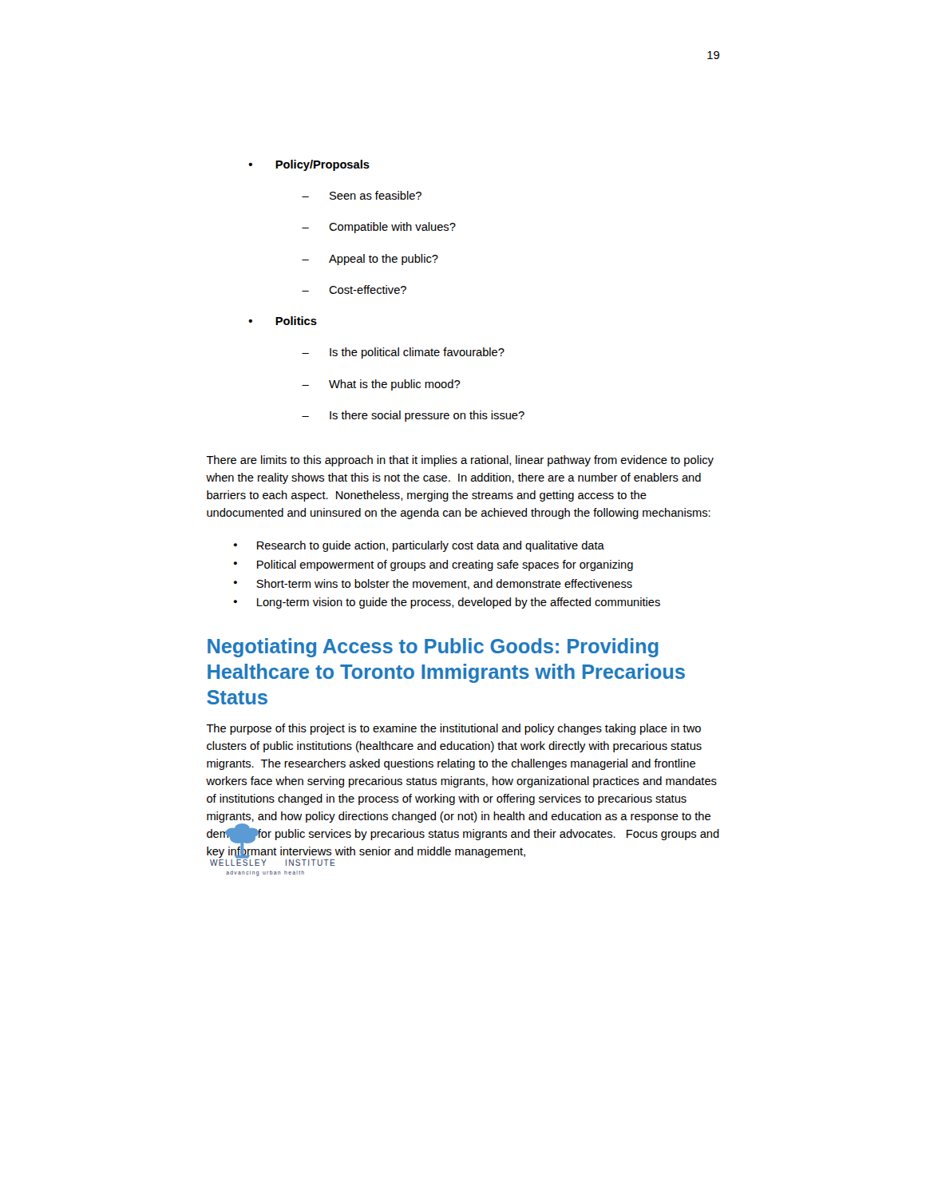19
Policy/Proposals
Seen as feasible?
Compatible with values?
Appeal to the public?
Cost-effective?
Politics
Is the political climate favourable?
What is the public mood?
Is there social pressure on this issue?
There are limits to this approach in that it implies a rational, linear pathway from evidence to policy when the reality shows that this is not the case. In addition, there are a number of enablers and barriers to each aspect. Nonetheless, merging the streams and getting access to the undocumented and uninsured on the agenda can be achieved through the following mechanisms:
Research to guide action, particularly cost data and qualitative data
Political empowerment of groups and creating safe spaces for organizing
Short-term wins to bolster the movement, and demonstrate effectiveness
Long-term vision to guide the process, developed by the affected communities
Negotiating Access to Public Goods: Providing Healthcare to Toronto Immigrants with Precarious Status
The purpose of this project is to examine the institutional and policy changes taking place in two clusters of public institutions (healthcare and education) that work directly with precarious status migrants. The researchers asked questions relating to the challenges managerial and frontline workers face when serving precarious status migrants, how organizational practices and mandates of institutions changed in the process of working with or offering services to precarious status migrants, and how policy directions changed (or not) in health and education as a response to the demands for public services by precarious status migrants and their advocates. Focus groups and key informant interviews with senior and middle management,
WELLESLEY INSTITUTE advancing urban health